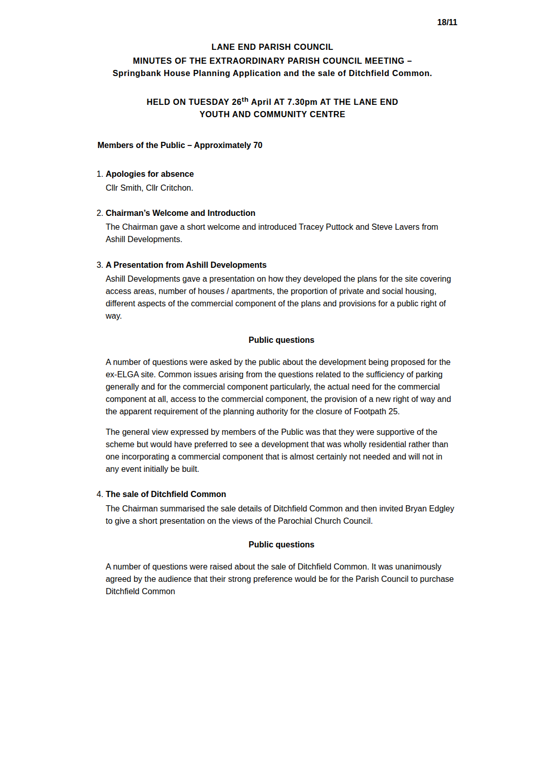18/11
LANE END PARISH COUNCIL
MINUTES OF THE EXTRAORDINARY PARISH COUNCIL MEETING –
Springbank House Planning Application and the sale of Ditchfield Common.
HELD ON TUESDAY 26th April AT 7.30pm AT THE LANE END
YOUTH AND COMMUNITY CENTRE
Members of the Public – Approximately 70
Apologies for absence
Cllr Smith, Cllr Critchon.
Chairman’s Welcome and Introduction
The Chairman gave a short welcome and introduced Tracey Puttock and Steve Lavers from Ashill Developments.
A Presentation from Ashill Developments
Ashill Developments gave a presentation on how they developed the plans for the site covering access areas, number of houses / apartments, the proportion of private and social housing, different aspects of the commercial component of the plans and provisions for a public right of way.
Public questions
A number of questions were asked by the public about the development being proposed for the ex-ELGA site. Common issues arising from the questions related to the sufficiency of parking generally and for the commercial component particularly, the actual need for the commercial component at all, access to the commercial component, the provision of a new right of way and the apparent requirement of the planning authority for the closure of Footpath 25.
The general view expressed by members of the Public was that they were supportive of the scheme but would have preferred to see a development that was wholly residential rather than one incorporating a commercial component that is almost certainly not needed and will not in any event initially be built.
The sale of Ditchfield Common
The Chairman summarised the sale details of Ditchfield Common and then invited Bryan Edgley to give a short presentation on the views of the Parochial Church Council.
Public questions
A number of questions were raised about the sale of Ditchfield Common. It was unanimously agreed by the audience that their strong preference would be for the Parish Council to purchase Ditchfield Common